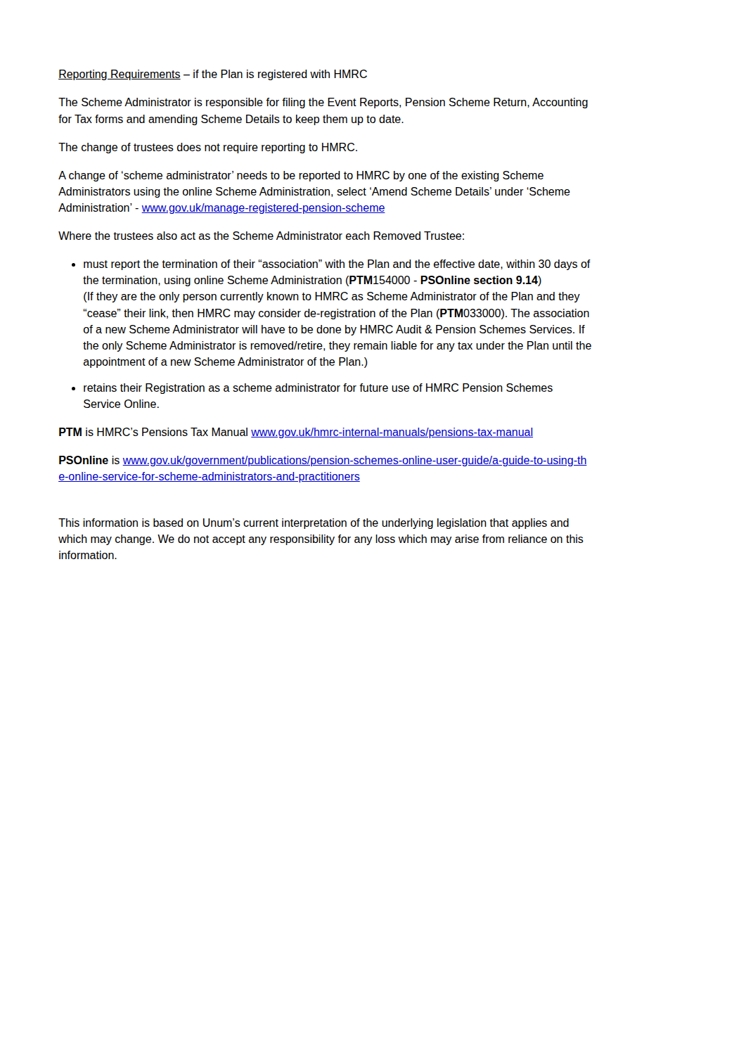Reporting Requirements – if the Plan is registered with HMRC
The Scheme Administrator is responsible for filing the Event Reports, Pension Scheme Return, Accounting for Tax forms and amending Scheme Details to keep them up to date.
The change of trustees does not require reporting to HMRC.
A change of ‘scheme administrator’ needs to be reported to HMRC by one of the existing Scheme Administrators using the online Scheme Administration, select ‘Amend Scheme Details’ under ‘Scheme Administration’ - www.gov.uk/manage-registered-pension-scheme
Where the trustees also act as the Scheme Administrator each Removed Trustee:
must report the termination of their “association” with the Plan and the effective date, within 30 days of the termination, using online Scheme Administration (PTM154000 - PSOnline section 9.14)
(If they are the only person currently known to HMRC as Scheme Administrator of the Plan and they “cease” their link, then HMRC may consider de-registration of the Plan (PTM033000). The association of a new Scheme Administrator will have to be done by HMRC Audit & Pension Schemes Services. If the only Scheme Administrator is removed/retire, they remain liable for any tax under the Plan until the appointment of a new Scheme Administrator of the Plan.)
retains their Registration as a scheme administrator for future use of HMRC Pension Schemes Service Online.
PTM is HMRC’s Pensions Tax Manual www.gov.uk/hmrc-internal-manuals/pensions-tax-manual
PSOnline is www.gov.uk/government/publications/pension-schemes-online-user-guide/a-guide-to-using-the-online-service-for-scheme-administrators-and-practitioners
This information is based on Unum’s current interpretation of the underlying legislation that applies and which may change. We do not accept any responsibility for any loss which may arise from reliance on this information.